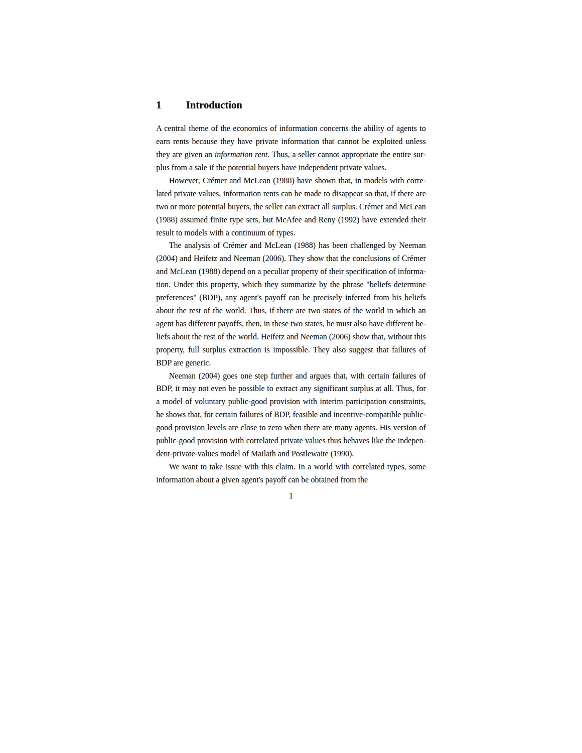1 Introduction
A central theme of the economics of information concerns the ability of agents to earn rents because they have private information that cannot be exploited unless they are given an information rent. Thus, a seller cannot appropriate the entire surplus from a sale if the potential buyers have independent private values.
However, Crémer and McLean (1988) have shown that, in models with correlated private values, information rents can be made to disappear so that, if there are two or more potential buyers, the seller can extract all surplus. Crémer and McLean (1988) assumed finite type sets, but McAfee and Reny (1992) have extended their result to models with a continuum of types.
The analysis of Crémer and McLean (1988) has been challenged by Neeman (2004) and Heifetz and Neeman (2006). They show that the conclusions of Crémer and McLean (1988) depend on a peculiar property of their specification of information. Under this property, which they summarize by the phrase "beliefs determine preferences" (BDP), any agent's payoff can be precisely inferred from his beliefs about the rest of the world. Thus, if there are two states of the world in which an agent has different payoffs, then, in these two states, he must also have different beliefs about the rest of the world. Heifetz and Neeman (2006) show that, without this property, full surplus extraction is impossible. They also suggest that failures of BDP are generic.
Neeman (2004) goes one step further and argues that, with certain failures of BDP, it may not even be possible to extract any significant surplus at all. Thus, for a model of voluntary public-good provision with interim participation constraints, he shows that, for certain failures of BDP, feasible and incentive-compatible public-good provision levels are close to zero when there are many agents. His version of public-good provision with correlated private values thus behaves like the independent-private-values model of Mailath and Postlewaite (1990).
We want to take issue with this claim. In a world with correlated types, some information about a given agent's payoff can be obtained from the
1